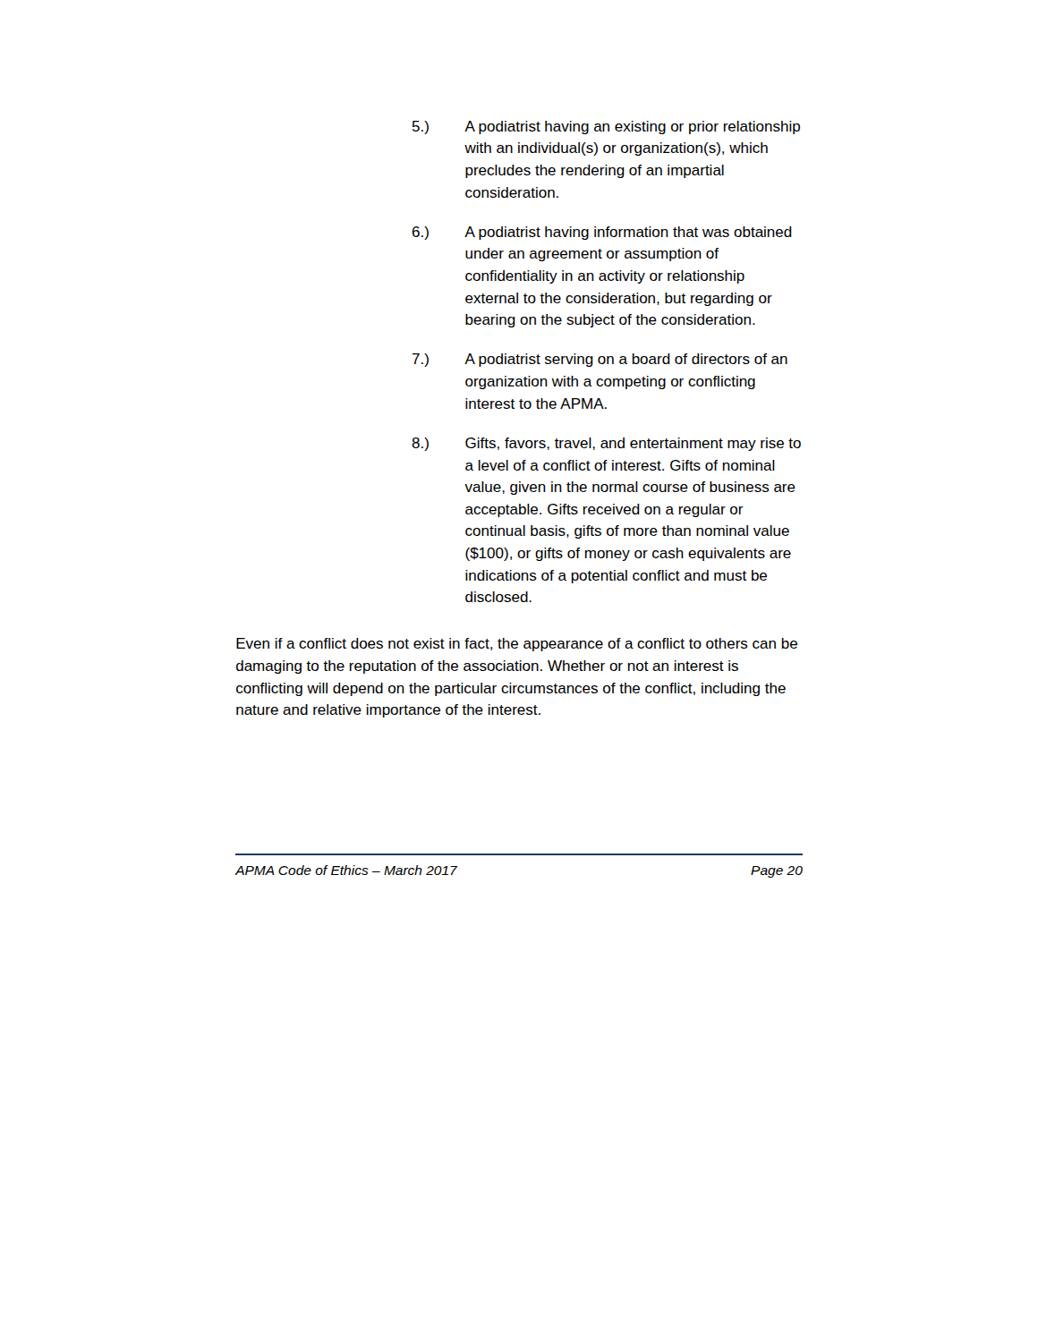5.) A podiatrist having an existing or prior relationship with an individual(s) or organization(s), which precludes the rendering of an impartial consideration.
6.) A podiatrist having information that was obtained under an agreement or assumption of confidentiality in an activity or relationship external to the consideration, but regarding or bearing on the subject of the consideration.
7.) A podiatrist serving on a board of directors of an organization with a competing or conflicting interest to the APMA.
8.) Gifts, favors, travel, and entertainment may rise to a level of a conflict of interest. Gifts of nominal value, given in the normal course of business are acceptable. Gifts received on a regular or continual basis, gifts of more than nominal value ($100), or gifts of money or cash equivalents are indications of a potential conflict and must be disclosed.
Even if a conflict does not exist in fact, the appearance of a conflict to others can be damaging to the reputation of the association. Whether or not an interest is conflicting will depend on the particular circumstances of the conflict, including the nature and relative importance of the interest.
APMA Code of Ethics – March 2017 Page 20